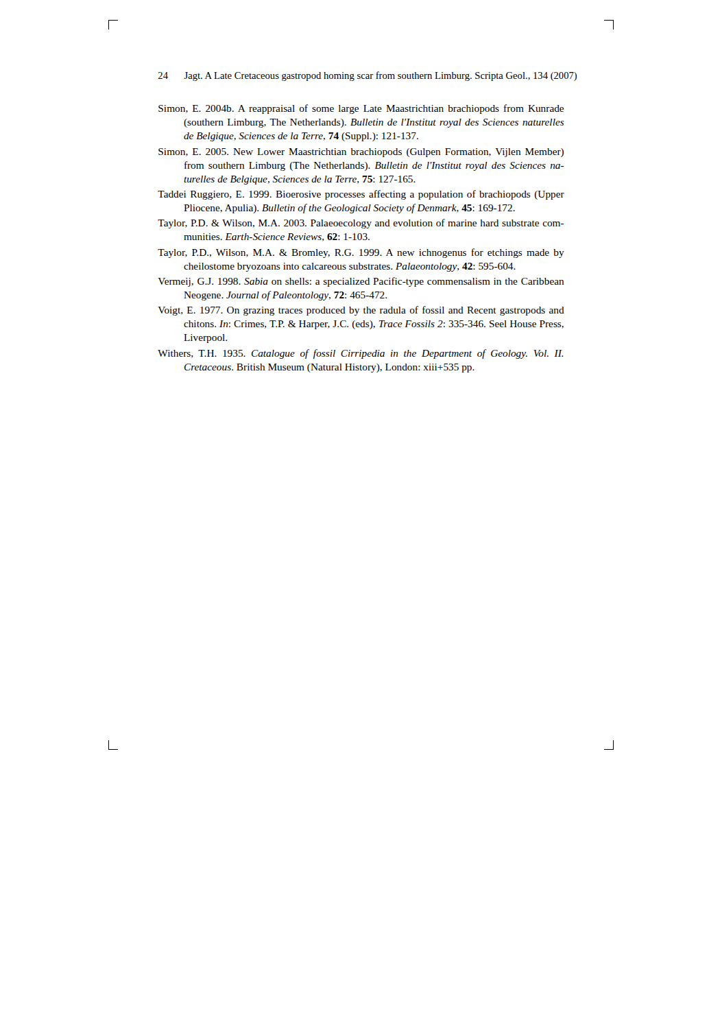24 Jagt. A Late Cretaceous gastropod homing scar from southern Limburg. Scripta Geol., 134 (2007)
Simon, E. 2004b. A reappraisal of some large Late Maastrichtian brachiopods from Kunrade (southern Limburg, The Netherlands). Bulletin de l'Institut royal des Sciences naturelles de Belgique, Sciences de la Terre, 74 (Suppl.): 121-137.
Simon, E. 2005. New Lower Maastrichtian brachiopods (Gulpen Formation, Vijlen Member) from southern Limburg (The Netherlands). Bulletin de l'Institut royal des Sciences naturelles de Belgique, Sciences de la Terre, 75: 127-165.
Taddei Ruggiero, E. 1999. Bioerosive processes affecting a population of brachiopods (Upper Pliocene, Apulia). Bulletin of the Geological Society of Denmark, 45: 169-172.
Taylor, P.D. & Wilson, M.A. 2003. Palaeoecology and evolution of marine hard substrate communities. Earth-Science Reviews, 62: 1-103.
Taylor, P.D., Wilson, M.A. & Bromley, R.G. 1999. A new ichnogenus for etchings made by cheilostome bryozoans into calcareous substrates. Palaeontology, 42: 595-604.
Vermeij, G.J. 1998. Sabia on shells: a specialized Pacific-type commensalism in the Caribbean Neogene. Journal of Paleontology, 72: 465-472.
Voigt, E. 1977. On grazing traces produced by the radula of fossil and Recent gastropods and chitons. In: Crimes, T.P. & Harper, J.C. (eds), Trace Fossils 2: 335-346. Seel House Press, Liverpool.
Withers, T.H. 1935. Catalogue of fossil Cirripedia in the Department of Geology. Vol. II. Cretaceous. British Museum (Natural History), London: xiii+535 pp.